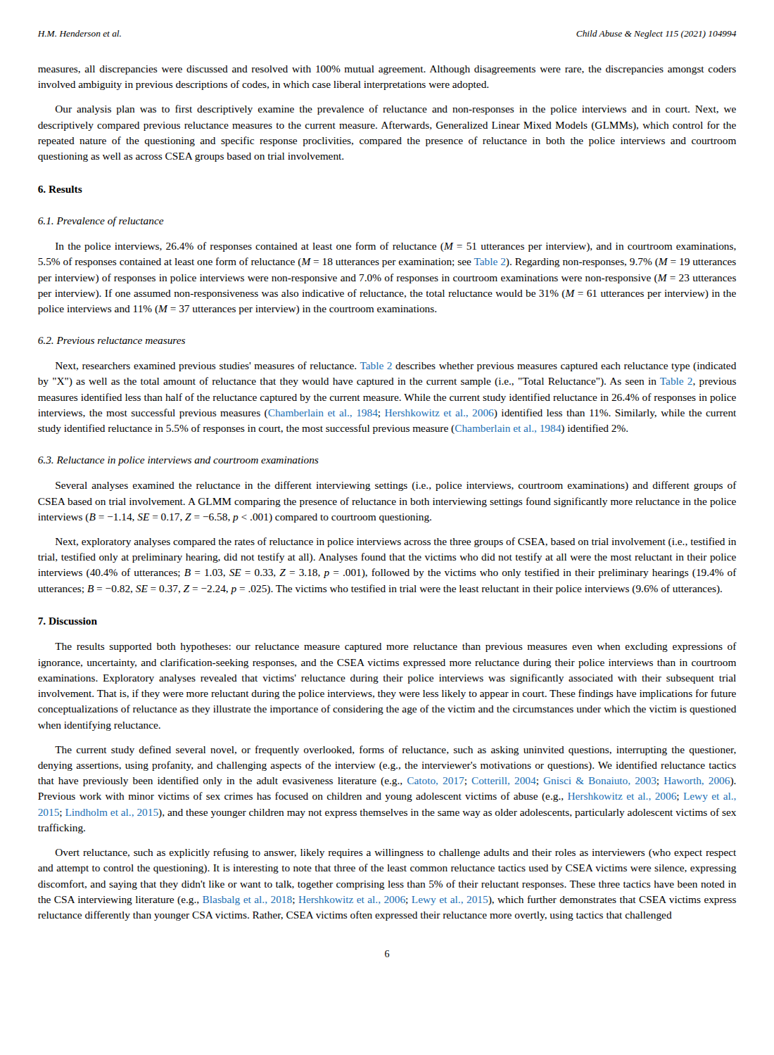H.M. Henderson et al. Child Abuse & Neglect 115 (2021) 104994
measures, all discrepancies were discussed and resolved with 100% mutual agreement. Although disagreements were rare, the discrepancies amongst coders involved ambiguity in previous descriptions of codes, in which case liberal interpretations were adopted.
Our analysis plan was to first descriptively examine the prevalence of reluctance and non-responses in the police interviews and in court. Next, we descriptively compared previous reluctance measures to the current measure. Afterwards, Generalized Linear Mixed Models (GLMMs), which control for the repeated nature of the questioning and specific response proclivities, compared the presence of reluctance in both the police interviews and courtroom questioning as well as across CSEA groups based on trial involvement.
6. Results
6.1. Prevalence of reluctance
In the police interviews, 26.4% of responses contained at least one form of reluctance (M = 51 utterances per interview), and in courtroom examinations, 5.5% of responses contained at least one form of reluctance (M = 18 utterances per examination; see Table 2). Regarding non-responses, 9.7% (M = 19 utterances per interview) of responses in police interviews were non-responsive and 7.0% of responses in courtroom examinations were non-responsive (M = 23 utterances per interview). If one assumed non-responsiveness was also indicative of reluctance, the total reluctance would be 31% (M = 61 utterances per interview) in the police interviews and 11% (M = 37 utterances per interview) in the courtroom examinations.
6.2. Previous reluctance measures
Next, researchers examined previous studies' measures of reluctance. Table 2 describes whether previous measures captured each reluctance type (indicated by "X") as well as the total amount of reluctance that they would have captured in the current sample (i.e., "Total Reluctance"). As seen in Table 2, previous measures identified less than half of the reluctance captured by the current measure. While the current study identified reluctance in 26.4% of responses in police interviews, the most successful previous measures (Chamberlain et al., 1984; Hershkowitz et al., 2006) identified less than 11%. Similarly, while the current study identified reluctance in 5.5% of responses in court, the most successful previous measure (Chamberlain et al., 1984) identified 2%.
6.3. Reluctance in police interviews and courtroom examinations
Several analyses examined the reluctance in the different interviewing settings (i.e., police interviews, courtroom examinations) and different groups of CSEA based on trial involvement. A GLMM comparing the presence of reluctance in both interviewing settings found significantly more reluctance in the police interviews (B = −1.14, SE = 0.17, Z = −6.58, p < .001) compared to courtroom questioning.
Next, exploratory analyses compared the rates of reluctance in police interviews across the three groups of CSEA, based on trial involvement (i.e., testified in trial, testified only at preliminary hearing, did not testify at all). Analyses found that the victims who did not testify at all were the most reluctant in their police interviews (40.4% of utterances; B = 1.03, SE = 0.33, Z = 3.18, p = .001), followed by the victims who only testified in their preliminary hearings (19.4% of utterances; B = −0.82, SE = 0.37, Z = −2.24, p = .025). The victims who testified in trial were the least reluctant in their police interviews (9.6% of utterances).
7. Discussion
The results supported both hypotheses: our reluctance measure captured more reluctance than previous measures even when excluding expressions of ignorance, uncertainty, and clarification-seeking responses, and the CSEA victims expressed more reluctance during their police interviews than in courtroom examinations. Exploratory analyses revealed that victims' reluctance during their police interviews was significantly associated with their subsequent trial involvement. That is, if they were more reluctant during the police interviews, they were less likely to appear in court. These findings have implications for future conceptualizations of reluctance as they illustrate the importance of considering the age of the victim and the circumstances under which the victim is questioned when identifying reluctance.
The current study defined several novel, or frequently overlooked, forms of reluctance, such as asking uninvited questions, interrupting the questioner, denying assertions, using profanity, and challenging aspects of the interview (e.g., the interviewer's motivations or questions). We identified reluctance tactics that have previously been identified only in the adult evasiveness literature (e.g., Catoto, 2017; Cotterill, 2004; Gnisci & Bonaiuto, 2003; Haworth, 2006). Previous work with minor victims of sex crimes has focused on children and young adolescent victims of abuse (e.g., Hershkowitz et al., 2006; Lewy et al., 2015; Lindholm et al., 2015), and these younger children may not express themselves in the same way as older adolescents, particularly adolescent victims of sex trafficking.
Overt reluctance, such as explicitly refusing to answer, likely requires a willingness to challenge adults and their roles as interviewers (who expect respect and attempt to control the questioning). It is interesting to note that three of the least common reluctance tactics used by CSEA victims were silence, expressing discomfort, and saying that they didn't like or want to talk, together comprising less than 5% of their reluctant responses. These three tactics have been noted in the CSA interviewing literature (e.g., Blasbalg et al., 2018; Hershkowitz et al., 2006; Lewy et al., 2015), which further demonstrates that CSEA victims express reluctance differently than younger CSA victims. Rather, CSEA victims often expressed their reluctance more overtly, using tactics that challenged
6